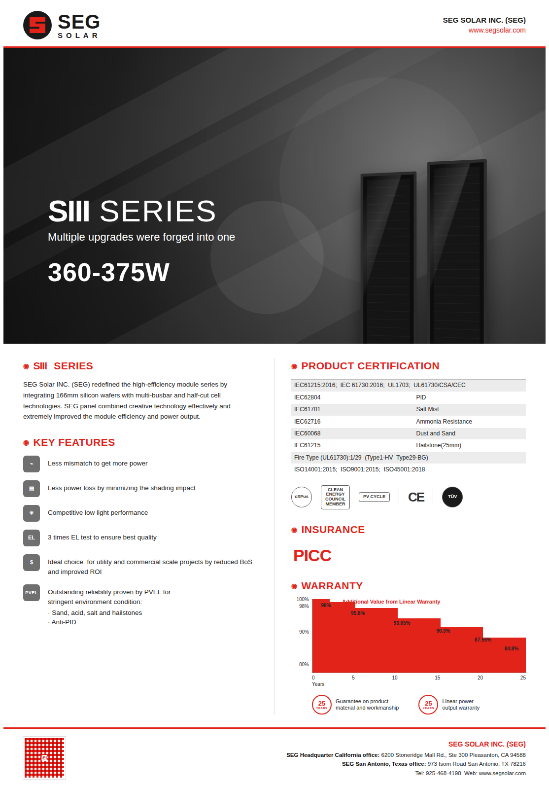SEG
SOLAR
SEG SOLAR INC. (SEG)
www.segsolar.com
SIII SERIES
Multiple upgrades were forged into one
360-375W
◉SIII SERIES
SEG Solar INC. (SEG) redefined the high-efficiency module series by integrating 166mm silicon wafers with multi-busbar and half-cut cell technologies. SEG panel combined creative technology effectively and extremely improved the module efficiency and power output.
◉KEY FEATURES
⌁
Less mismatch to get more power
▤
Less power loss by minimizing the shading impact
☀
Competitive low light performance
EL
3 times EL test to ensure best quality
$
Ideal choice for utility and commercial scale projects by reduced BoS and improved ROI
PVEL
Outstanding reliability proven by PVEL for stringent environment condition:
Sand, acid, salt and hailstones
Anti-PID
◉PRODUCT CERTIFICATION
| IEC61215:2016; IEC 61730:2016; UL1703; UL61730/CSA/CEC |
| IEC62804 | PID |
| IEC61701 | Salt Mist |
| IEC62716 | Ammonia Resistance |
| IEC60068 | Dust and Sand |
| IEC61215 | Hailstone(25mm) |
| Fire Type (UL61730):1/29 (Type1-HV Type29-BG) |
| ISO14001:2015; ISO9001:2015; ISO45001:2018 |
cSPus
CLEAN
ENERGY
COUNCIL
MEMBER
PV CYCLE
CE
TÜV
◉INSURANCE
PICC
◉WARRANTY
100%
98%
90%
80%
Additional Value from Linear Warranty
98%
95.8%
93.05%
90.3%
87.55%
84.8%
0510152025
Years
25YEARS
Guarantee on product
material and workmanship
25YEARS
Linear power
output warranty
SEG SOLAR INC. (SEG)
SEG Headquarter California office: 6200 Stoneridge Mall Rd., Ste 300 Pleasanton, CA 94588
SEG San Antonio, Texas office: 973 Isom Road San Antonio, TX 78216
Tel: 925-468-4198 Web: www.segsolar.com